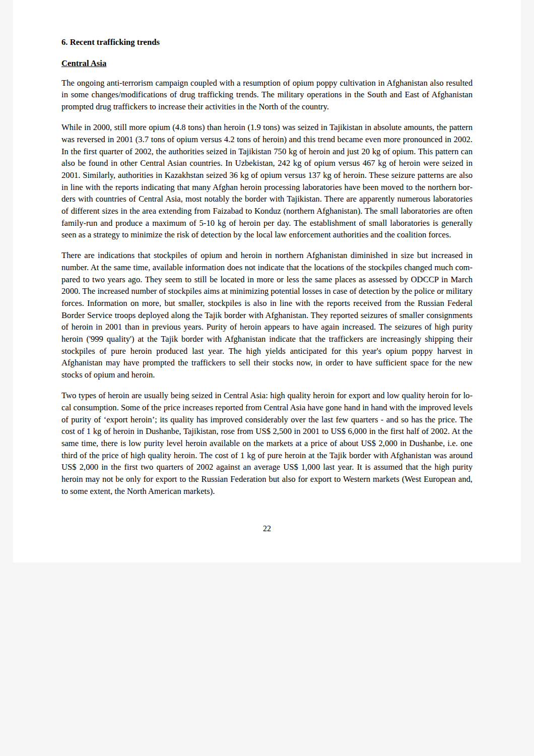6. Recent trafficking trends
Central Asia
The ongoing anti-terrorism campaign coupled with a resumption of opium poppy cultivation in Afghanistan also resulted in some changes/modifications of drug trafficking trends. The military operations in the South and East of Afghanistan prompted drug traffickers to increase their activities in the North of the country.
While in 2000, still more opium (4.8 tons) than heroin (1.9 tons) was seized in Tajikistan in absolute amounts, the pattern was reversed in 2001 (3.7 tons of opium versus 4.2 tons of heroin) and this trend became even more pronounced in 2002. In the first quarter of 2002, the authorities seized in Tajikistan 750 kg of heroin and just 20 kg of opium. This pattern can also be found in other Central Asian countries. In Uzbekistan, 242 kg of opium versus 467 kg of heroin were seized in 2001. Similarly, authorities in Kazakhstan seized 36 kg of opium versus 137 kg of heroin. These seizure patterns are also in line with the reports indicating that many Afghan heroin processing laboratories have been moved to the northern borders with countries of Central Asia, most notably the border with Tajikistan. There are apparently numerous laboratories of different sizes in the area extending from Faizabad to Konduz (northern Afghanistan). The small laboratories are often family-run and produce a maximum of 5-10 kg of heroin per day. The establishment of small laboratories is generally seen as a strategy to minimize the risk of detection by the local law enforcement authorities and the coalition forces.
There are indications that stockpiles of opium and heroin in northern Afghanistan diminished in size but increased in number. At the same time, available information does not indicate that the locations of the stockpiles changed much compared to two years ago. They seem to still be located in more or less the same places as assessed by ODCCP in March 2000. The increased number of stockpiles aims at minimizing potential losses in case of detection by the police or military forces. Information on more, but smaller, stockpiles is also in line with the reports received from the Russian Federal Border Service troops deployed along the Tajik border with Afghanistan. They reported seizures of smaller consignments of heroin in 2001 than in previous years. Purity of heroin appears to have again increased. The seizures of high purity heroin ('999 quality') at the Tajik border with Afghanistan indicate that the traffickers are increasingly shipping their stockpiles of pure heroin produced last year. The high yields anticipated for this year's opium poppy harvest in Afghanistan may have prompted the traffickers to sell their stocks now, in order to have sufficient space for the new stocks of opium and heroin.
Two types of heroin are usually being seized in Central Asia: high quality heroin for export and low quality heroin for local consumption. Some of the price increases reported from Central Asia have gone hand in hand with the improved levels of purity of ‘export heroin’; its quality has improved considerably over the last few quarters - and so has the price. The cost of 1 kg of heroin in Dushanbe, Tajikistan, rose from US$ 2,500 in 2001 to US$ 6,000 in the first half of 2002. At the same time, there is low purity level heroin available on the markets at a price of about US$ 2,000 in Dushanbe, i.e. one third of the price of high quality heroin. The cost of 1 kg of pure heroin at the Tajik border with Afghanistan was around US$ 2,000 in the first two quarters of 2002 against an average US$ 1,000 last year. It is assumed that the high purity heroin may not be only for export to the Russian Federation but also for export to Western markets (West European and, to some extent, the North American markets).
22